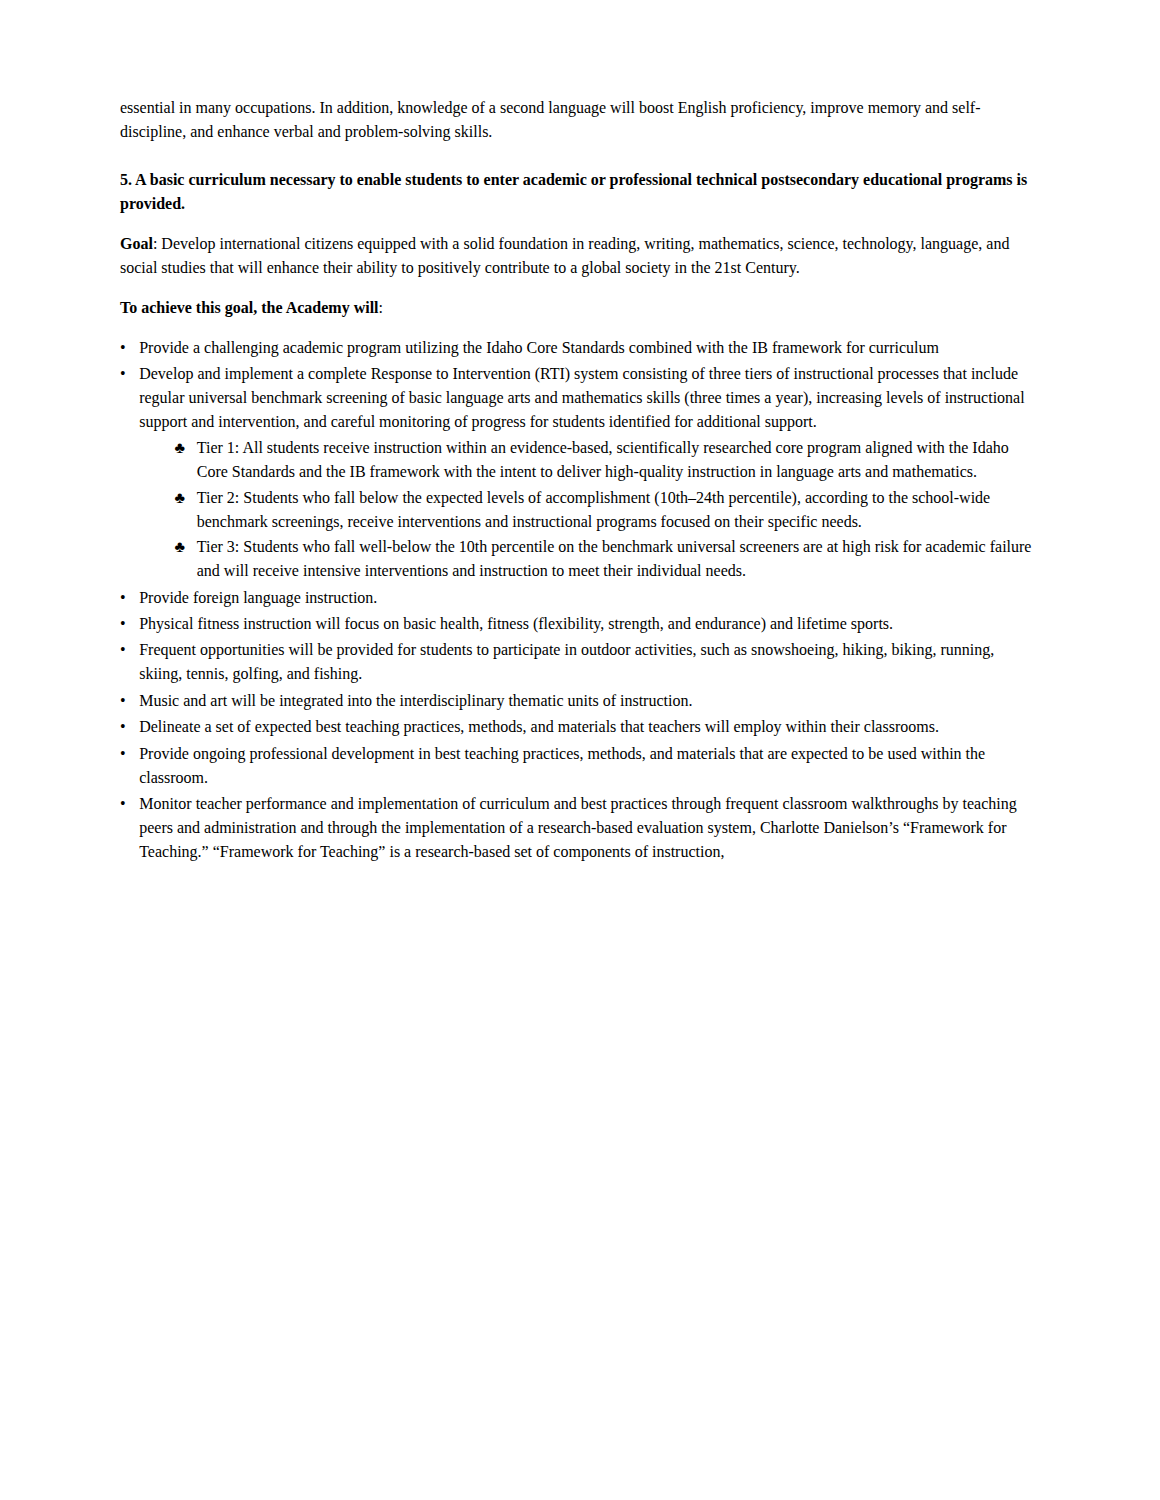essential in many occupations. In addition, knowledge of a second language will boost English proficiency, improve memory and self-discipline, and enhance verbal and problem-solving skills.
5. A basic curriculum necessary to enable students to enter academic or professional technical postsecondary educational programs is provided.
Goal: Develop international citizens equipped with a solid foundation in reading, writing, mathematics, science, technology, language, and social studies that will enhance their ability to positively contribute to a global society in the 21st Century.
To achieve this goal, the Academy will:
Provide a challenging academic program utilizing the Idaho Core Standards combined with the IB framework for curriculum
Develop and implement a complete Response to Intervention (RTI) system consisting of three tiers of instructional processes that include regular universal benchmark screening of basic language arts and mathematics skills (three times a year), increasing levels of instructional support and intervention, and careful monitoring of progress for students identified for additional support.
Tier 1: All students receive instruction within an evidence-based, scientifically researched core program aligned with the Idaho Core Standards and the IB framework with the intent to deliver high-quality instruction in language arts and mathematics.
Tier 2: Students who fall below the expected levels of accomplishment (10th–24th percentile), according to the school-wide benchmark screenings, receive interventions and instructional programs focused on their specific needs.
Tier 3: Students who fall well-below the 10th percentile on the benchmark universal screeners are at high risk for academic failure and will receive intensive interventions and instruction to meet their individual needs.
Provide foreign language instruction.
Physical fitness instruction will focus on basic health, fitness (flexibility, strength, and endurance) and lifetime sports.
Frequent opportunities will be provided for students to participate in outdoor activities, such as snowshoeing, hiking, biking, running, skiing, tennis, golfing, and fishing.
Music and art will be integrated into the interdisciplinary thematic units of instruction.
Delineate a set of expected best teaching practices, methods, and materials that teachers will employ within their classrooms.
Provide ongoing professional development in best teaching practices, methods, and materials that are expected to be used within the classroom.
Monitor teacher performance and implementation of curriculum and best practices through frequent classroom walkthroughs by teaching peers and administration and through the implementation of a research-based evaluation system, Charlotte Danielson’s “Framework for Teaching.” “Framework for Teaching” is a research-based set of components of instruction,